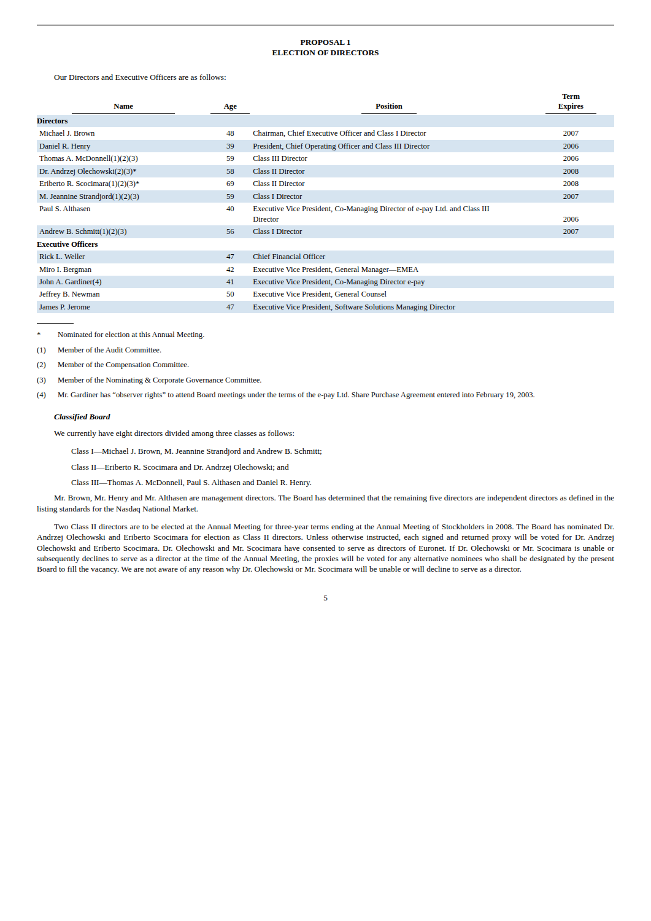PROPOSAL 1
ELECTION OF DIRECTORS
Our Directors and Executive Officers are as follows:
| Name | Age | Position | Term Expires |
| --- | --- | --- | --- |
| Directors |
| Michael J. Brown | 48 | Chairman, Chief Executive Officer and Class I Director | 2007 |
| Daniel R. Henry | 39 | President, Chief Operating Officer and Class III Director | 2006 |
| Thomas A. McDonnell(1)(2)(3) | 59 | Class III Director | 2006 |
| Dr. Andrzej Olechowski(2)(3)* | 58 | Class II Director | 2008 |
| Eriberto R. Scocimara(1)(2)(3)* | 69 | Class II Director | 2008 |
| M. Jeannine Strandjord(1)(2)(3) | 59 | Class I Director | 2007 |
| Paul S. Althasen | 40 | Executive Vice President, Co-Managing Director of e-pay Ltd. and Class III Director | 2006 |
| Andrew B. Schmitt(1)(2)(3) | 56 | Class I Director | 2007 |
| Executive Officers |
| Rick L. Weller | 47 | Chief Financial Officer | |
| Miro I. Bergman | 42 | Executive Vice President, General Manager—EMEA | |
| John A. Gardiner(4) | 41 | Executive Vice President, Co-Managing Director e-pay | |
| Jeffrey B. Newman | 50 | Executive Vice President, General Counsel | |
| James P. Jerome | 47 | Executive Vice President, Software Solutions Managing Director | |
*Nominated for election at this Annual Meeting.
(1) Member of the Audit Committee.
(2) Member of the Compensation Committee.
(3) Member of the Nominating & Corporate Governance Committee.
(4) Mr. Gardiner has “observer rights” to attend Board meetings under the terms of the e-pay Ltd. Share Purchase Agreement entered into February 19, 2003.
Classified Board
We currently have eight directors divided among three classes as follows:
Class I—Michael J. Brown, M. Jeannine Strandjord and Andrew B. Schmitt;
Class II—Eriberto R. Scocimara and Dr. Andrzej Olechowski; and
Class III—Thomas A. McDonnell, Paul S. Althasen and Daniel R. Henry.
Mr. Brown, Mr. Henry and Mr. Althasen are management directors. The Board has determined that the remaining five directors are independent directors as defined in the listing standards for the Nasdaq National Market.
Two Class II directors are to be elected at the Annual Meeting for three-year terms ending at the Annual Meeting of Stockholders in 2008. The Board has nominated Dr. Andrzej Olechowski and Eriberto Scocimara for election as Class II directors. Unless otherwise instructed, each signed and returned proxy will be voted for Dr. Andrzej Olechowski and Eriberto Scocimara. Dr. Olechowski and Mr. Scocimara have consented to serve as directors of Euronet. If Dr. Olechowski or Mr. Scocimara is unable or subsequently declines to serve as a director at the time of the Annual Meeting, the proxies will be voted for any alternative nominees who shall be designated by the present Board to fill the vacancy. We are not aware of any reason why Dr. Olechowski or Mr. Scocimara will be unable or will decline to serve as a director.
5